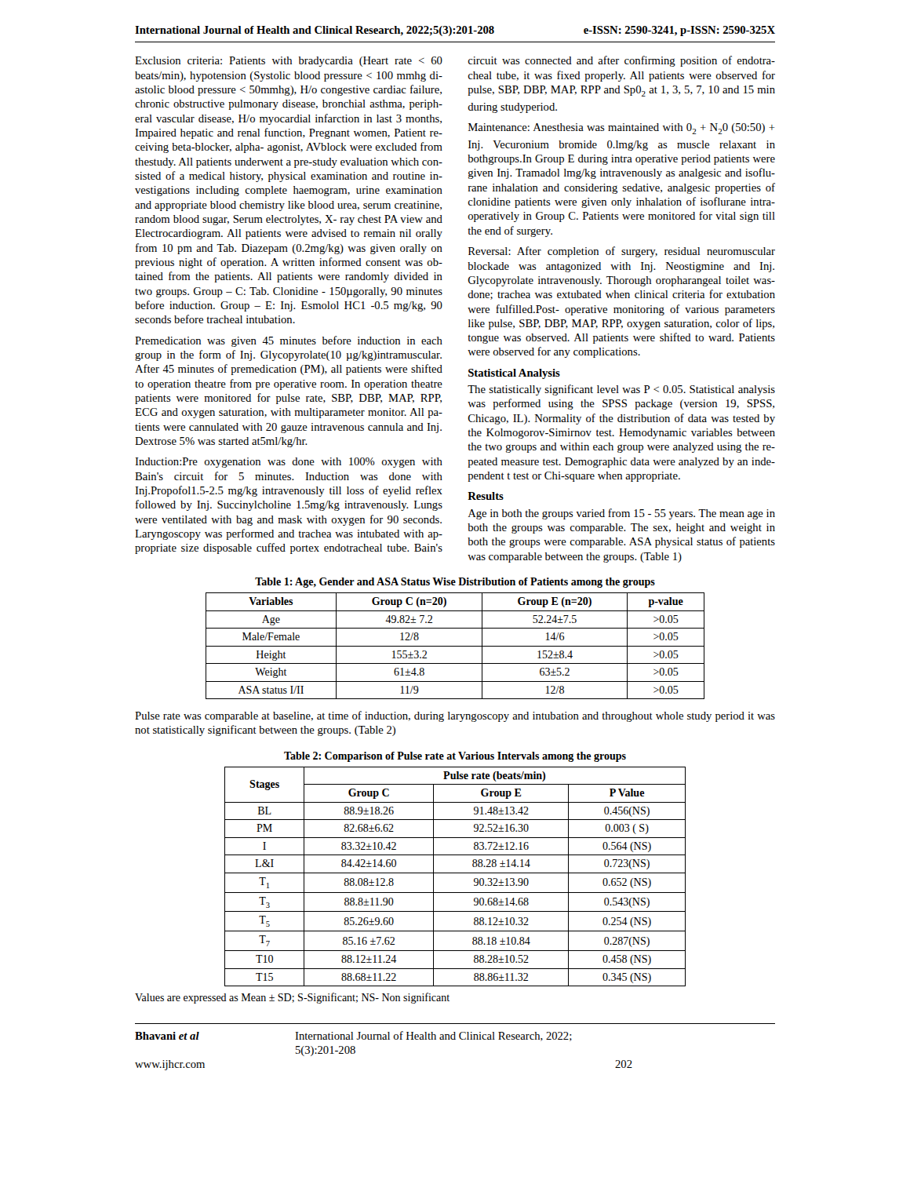International Journal of Health and Clinical Research, 2022;5(3):201-208 e-ISSN: 2590-3241, p-ISSN: 2590-325X
Exclusion criteria: Patients with bradycardia (Heart rate < 60 beats/min), hypotension (Systolic blood pressure < 100 mmhg diastolic blood pressure < 50mmhg), H/o congestive cardiac failure, chronic obstructive pulmonary disease, bronchial asthma, peripheral vascular disease, H/o myocardial infarction in last 3 months, Impaired hepatic and renal function, Pregnant women, Patient receiving beta-blocker, alpha- agonist, AVblock were excluded from thestudy. All patients underwent a pre-study evaluation which consisted of a medical history, physical examination and routine investigations including complete haemogram, urine examination and appropriate blood chemistry like blood urea, serum creatinine, random blood sugar, Serum electrolytes, X- ray chest PA view and Electrocardiogram. All patients were advised to remain nil orally from 10 pm and Tab. Diazepam (0.2mg/kg) was given orally on previous night of operation. A written informed consent was obtained from the patients. All patients were randomly divided in two groups. Group – C: Tab. Clonidine - 150µgorally, 90 minutes before induction. Group – E: Inj. Esmolol HC1 -0.5 mg/kg, 90 seconds before tracheal intubation.
Premedication was given 45 minutes before induction in each group in the form of Inj. Glycopyrolate(10 µg/kg)intramuscular. After 45 minutes of premedication (PM), all patients were shifted to operation theatre from pre operative room. In operation theatre patients were monitored for pulse rate, SBP, DBP, MAP, RPP, ECG and oxygen saturation, with multiparameter monitor. All patients were cannulated with 20 gauze intravenous cannula and Inj. Dextrose 5% was started at5ml/kg/hr.
Induction:Pre oxygenation was done with 100% oxygen with Bain's circuit for 5 minutes. Induction was done with Inj.Propofol1.5-2.5 mg/kg intravenously till loss of eyelid reflex followed by Inj. Succinylcholine 1.5mg/kg intravenously. Lungs were ventilated with bag and mask with oxygen for 90 seconds. Laryngoscopy was performed and trachea was intubated with appropriate size disposable cuffed portex endotracheal tube. Bain's circuit was connected and after confirming position of endotracheal tube, it was fixed properly. All patients were observed for pulse, SBP, DBP, MAP, RPP and Sp02 at 1, 3, 5, 7, 10 and 15 min during studyperiod.
Maintenance: Anesthesia was maintained with 02 + N20 (50:50) + Inj. Vecuronium bromide 0.lmg/kg as muscle relaxant in bothgroups.In Group E during intra operative period patients were given Inj. Tramadol lmg/kg intravenously as analgesic and isoflurane inhalation and considering sedative, analgesic properties of clonidine patients were given only inhalation of isoflurane intraoperatively in Group C. Patients were monitored for vital sign till the end of surgery.
Reversal: After completion of surgery, residual neuromuscular blockade was antagonized with Inj. Neostigmine and Inj. Glycopyrolate intravenously. Thorough oropharangeal toilet wasdone; trachea was extubated when clinical criteria for extubation were fulfilled.Post- operative monitoring of various parameters like pulse, SBP, DBP, MAP, RPP, oxygen saturation, color of lips, tongue was observed. All patients were shifted to ward. Patients were observed for any complications.
Statistical Analysis
The statistically significant level was P < 0.05. Statistical analysis was performed using the SPSS package (version 19, SPSS, Chicago, IL). Normality of the distribution of data was tested by the Kolmogorov-Simirnov test. Hemodynamic variables between the two groups and within each group were analyzed using the repeated measure test. Demographic data were analyzed by an independent t test or Chi-square when appropriate.
Results
Age in both the groups varied from 15 - 55 years. The mean age in both the groups was comparable. The sex, height and weight in both the groups were comparable. ASA physical status of patients was comparable between the groups. (Table 1)
Table 1: Age, Gender and ASA Status Wise Distribution of Patients among the groups
| Variables | Group C (n=20) | Group E (n=20) | p-value |
| --- | --- | --- | --- |
| Age | 49.82± 7.2 | 52.24±7.5 | >0.05 |
| Male/Female | 12/8 | 14/6 | >0.05 |
| Height | 155±3.2 | 152±8.4 | >0.05 |
| Weight | 61±4.8 | 63±5.2 | >0.05 |
| ASA status I/II | 11/9 | 12/8 | >0.05 |
Pulse rate was comparable at baseline, at time of induction, during laryngoscopy and intubation and throughout whole study period it was not statistically significant between the groups. (Table 2)
Table 2: Comparison of Pulse rate at Various Intervals among the groups
| Stages | Pulse rate (beats/min) |
| --- | --- |
| Group C | Group E | P Value |
| BL | 88.9±18.26 | 91.48±13.42 | 0.456(NS) |
| PM | 82.68±6.62 | 92.52±16.30 | 0.003 ( S) |
| I | 83.32±10.42 | 83.72±12.16 | 0.564 (NS) |
| L&I | 84.42±14.60 | 88.28 ±14.14 | 0.723(NS) |
| T 1 | 88.08±12.8 | 90.32±13.90 | 0.652 (NS) |
| T 3 | 88.8±11.90 | 90.68±14.68 | 0.543(NS) |
| T 5 | 85.26±9.60 | 88.12±10.32 | 0.254 (NS) |
| T 7 | 85.16 ±7.62 | 88.18 ±10.84 | 0.287(NS) |
| T10 | 88.12±11.24 | 88.28±10.52 | 0.458 (NS) |
| T15 | 88.68±11.22 | 88.86±11.32 | 0.345 (NS) |
Values are expressed as Mean ± SD; S-Significant; NS- Non significant
Bhavani et al
International Journal of Health and Clinical Research, 2022; 5(3):201-208
www.ijhcr.com
202